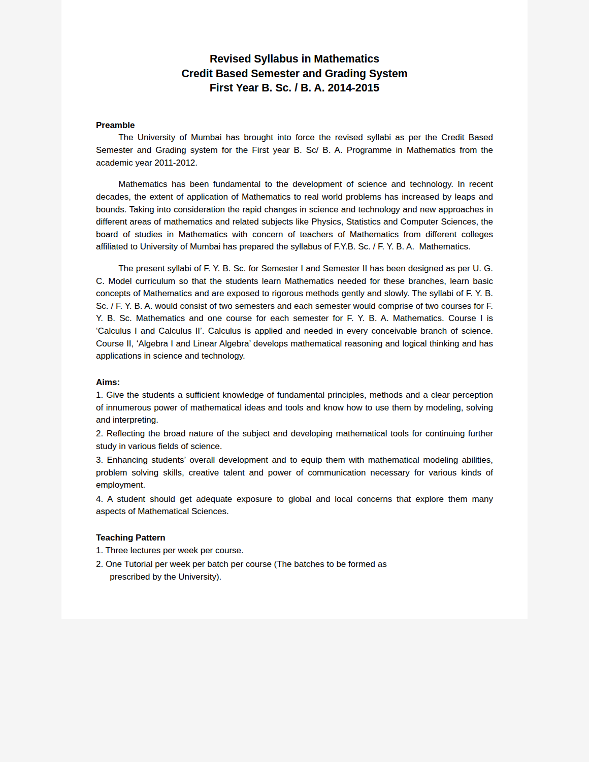Revised Syllabus in Mathematics
Credit Based Semester and Grading System
First Year B. Sc. / B. A. 2014-2015
Preamble
The University of Mumbai has brought into force the revised syllabi as per the Credit Based Semester and Grading system for the First year B. Sc/ B. A. Programme in Mathematics from the academic year 2011-2012.
Mathematics has been fundamental to the development of science and technology. In recent decades, the extent of application of Mathematics to real world problems has increased by leaps and bounds. Taking into consideration the rapid changes in science and technology and new approaches in different areas of mathematics and related subjects like Physics, Statistics and Computer Sciences, the board of studies in Mathematics with concern of teachers of Mathematics from different colleges affiliated to University of Mumbai has prepared the syllabus of F.Y.B. Sc. / F. Y. B. A. Mathematics.
The present syllabi of F. Y. B. Sc. for Semester I and Semester II has been designed as per U. G. C. Model curriculum so that the students learn Mathematics needed for these branches, learn basic concepts of Mathematics and are exposed to rigorous methods gently and slowly. The syllabi of F. Y. B. Sc. / F. Y. B. A. would consist of two semesters and each semester would comprise of two courses for F. Y. B. Sc. Mathematics and one course for each semester for F. Y. B. A. Mathematics. Course I is ‘Calculus I and Calculus II’. Calculus is applied and needed in every conceivable branch of science. Course II, ‘Algebra I and Linear Algebra’ develops mathematical reasoning and logical thinking and has applications in science and technology.
Aims:
1. Give the students a sufficient knowledge of fundamental principles, methods and a clear perception of innumerous power of mathematical ideas and tools and know how to use them by modeling, solving and interpreting.
2. Reflecting the broad nature of the subject and developing mathematical tools for continuing further study in various fields of science.
3. Enhancing students’ overall development and to equip them with mathematical modeling abilities, problem solving skills, creative talent and power of communication necessary for various kinds of employment.
4. A student should get adequate exposure to global and local concerns that explore them many aspects of Mathematical Sciences.
Teaching Pattern
1. Three lectures per week per course.
2. One Tutorial per week per batch per course (The batches to be formed as prescribed by the University).